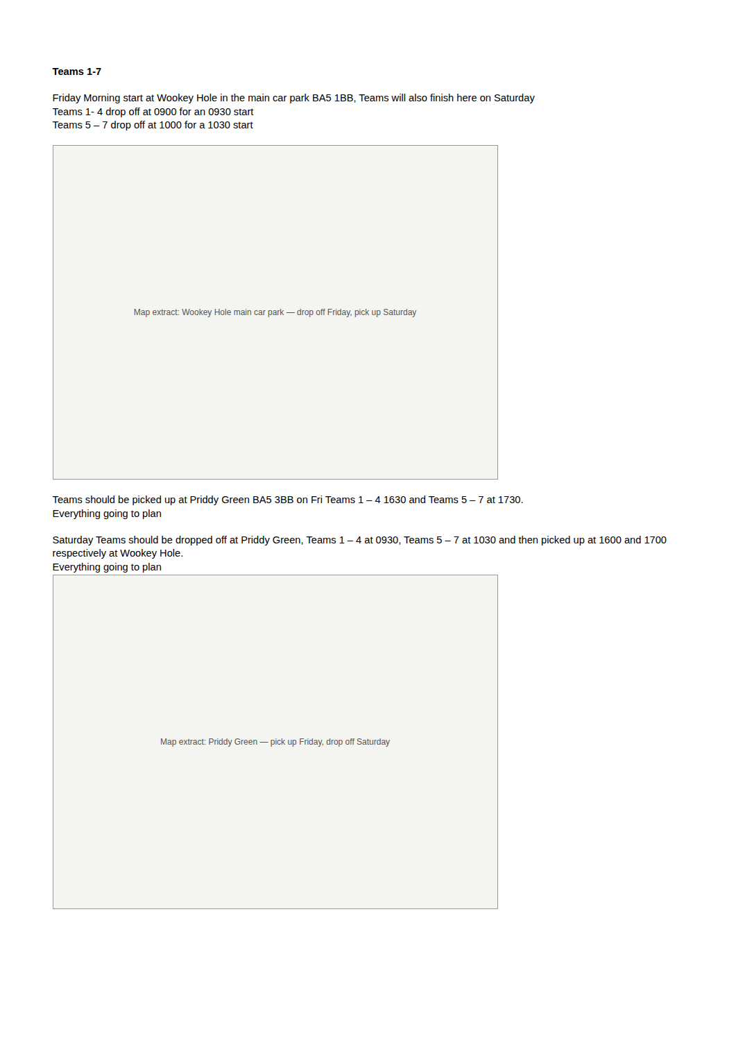Teams 1-7
Friday Morning start at Wookey Hole in the main car park BA5 1BB, Teams will also finish here on Saturday
Teams 1- 4 drop off at 0900 for an 0930 start
Teams 5 – 7 drop off at 1000 for a 1030 start
Map extract: Wookey Hole main car park — drop off Friday, pick up Saturday
Teams should be picked up at Priddy Green BA5 3BB on Fri Teams 1 – 4 1630 and Teams 5 – 7 at 1730.
Everything going to plan
Saturday Teams should be dropped off at Priddy Green, Teams 1 – 4 at 0930, Teams 5 – 7 at 1030 and then picked up at 1600 and 1700 respectively at Wookey Hole.
Everything going to plan
Map extract: Priddy Green — pick up Friday, drop off Saturday